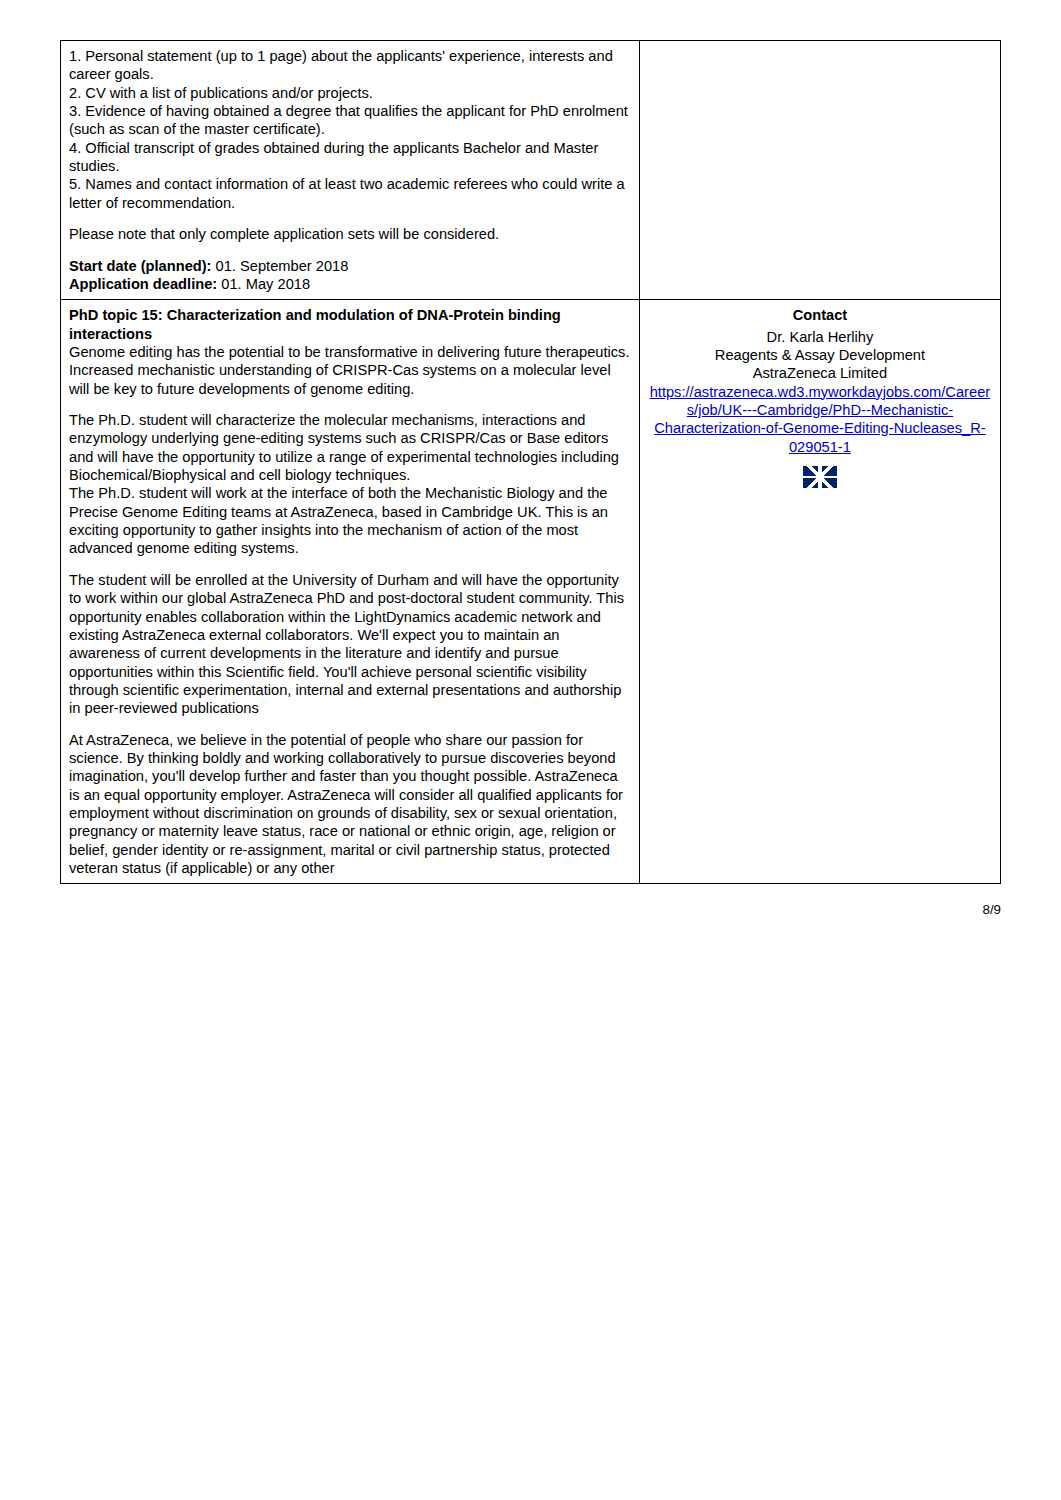| 1. Personal statement (up to 1 page) about the applicants' experience, interests and career goals. 2. CV with a list of publications and/or projects. 3. Evidence of having obtained a degree that qualifies the applicant for PhD enrolment (such as scan of the master certificate). 4. Official transcript of grades obtained during the applicants Bachelor and Master studies. 5. Names and contact information of at least two academic referees who could write a letter of recommendation. Please note that only complete application sets will be considered. Start date (planned): 01. September 2018 Application deadline: 01. May 2018 | |
| PhD topic 15: Characterization and modulation of DNA-Protein binding interactions Genome editing has the potential to be transformative in delivering future therapeutics. Increased mechanistic understanding of CRISPR-Cas systems on a molecular level will be key to future developments of genome editing. The Ph.D. student will characterize the molecular mechanisms, interactions and enzymology underlying gene-editing systems such as CRISPR/Cas or Base editors and will have the opportunity to utilize a range of experimental technologies including Biochemical/Biophysical and cell biology techniques. The Ph.D. student will work at the interface of both the Mechanistic Biology and the Precise Genome Editing teams at AstraZeneca, based in Cambridge UK. This is an exciting opportunity to gather insights into the mechanism of action of the most advanced genome editing systems. The student will be enrolled at the University of Durham and will have the opportunity to work within our global AstraZeneca PhD and post-doctoral student community. This opportunity enables collaboration within the LightDynamics academic network and existing AstraZeneca external collaborators. We'll expect you to maintain an awareness of current developments in the literature and identify and pursue opportunities within this Scientific field. You'll achieve personal scientific visibility through scientific experimentation, internal and external presentations and authorship in peer-reviewed publications At AstraZeneca, we believe in the potential of people who share our passion for science. By thinking boldly and working collaboratively to pursue discoveries beyond imagination, you'll develop further and faster than you thought possible. AstraZeneca is an equal opportunity employer. AstraZeneca will consider all qualified applicants for employment without discrimination on grounds of disability, sex or sexual orientation, pregnancy or maternity leave status, race or national or ethnic origin, age, religion or belief, gender identity or re-assignment, marital or civil partnership status, protected veteran status (if applicable) or any other | Contact Dr. Karla Herlihy Reagents & Assay Development AstraZeneca Limited https://astrazeneca.wd3.myworkdayjobs.com/Careers/job/UK---Cambridge/PhD--Mechanistic-Characterization-of-Genome-Editing-Nucleases_R-029051-1 |
8/9